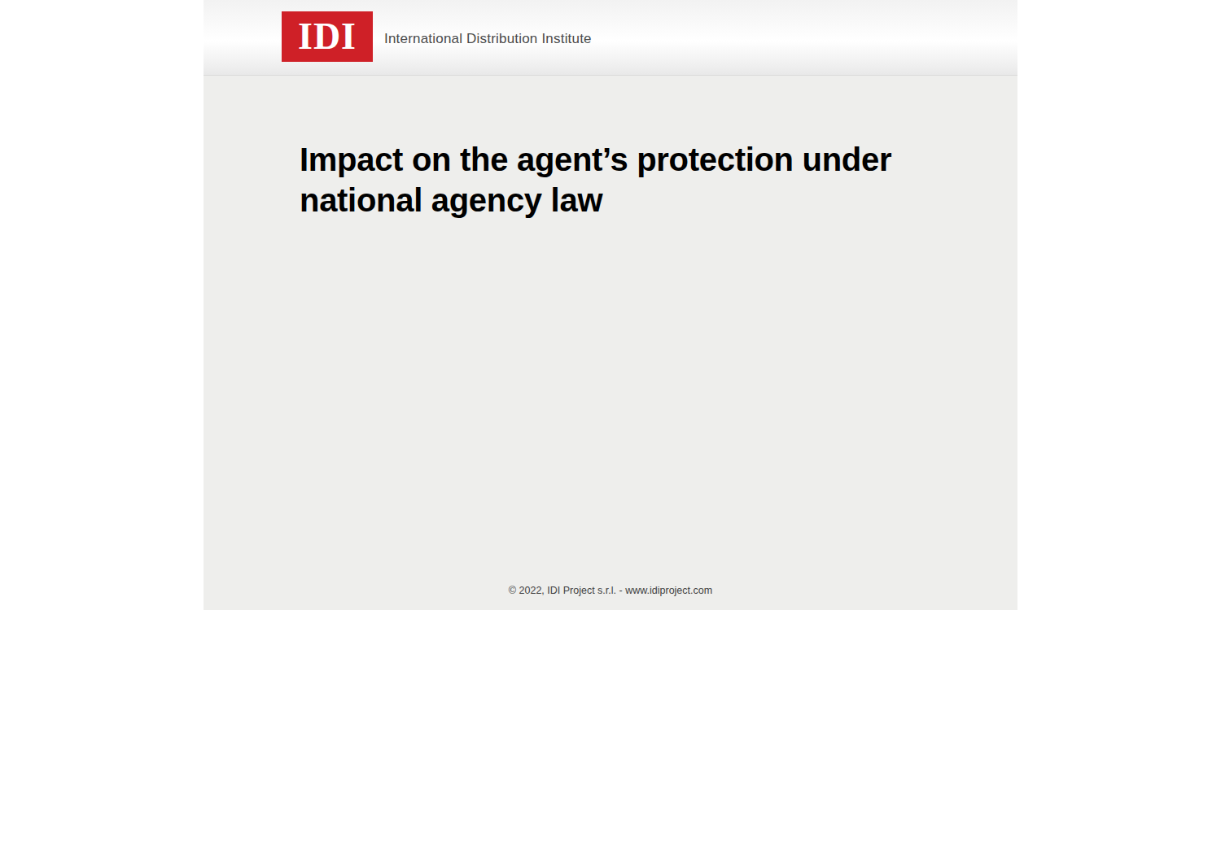IDI
International Distribution Institute
Impact on the agent’s protection under national agency law
© 2022, IDI Project s.r.l. - www.idiproject.com